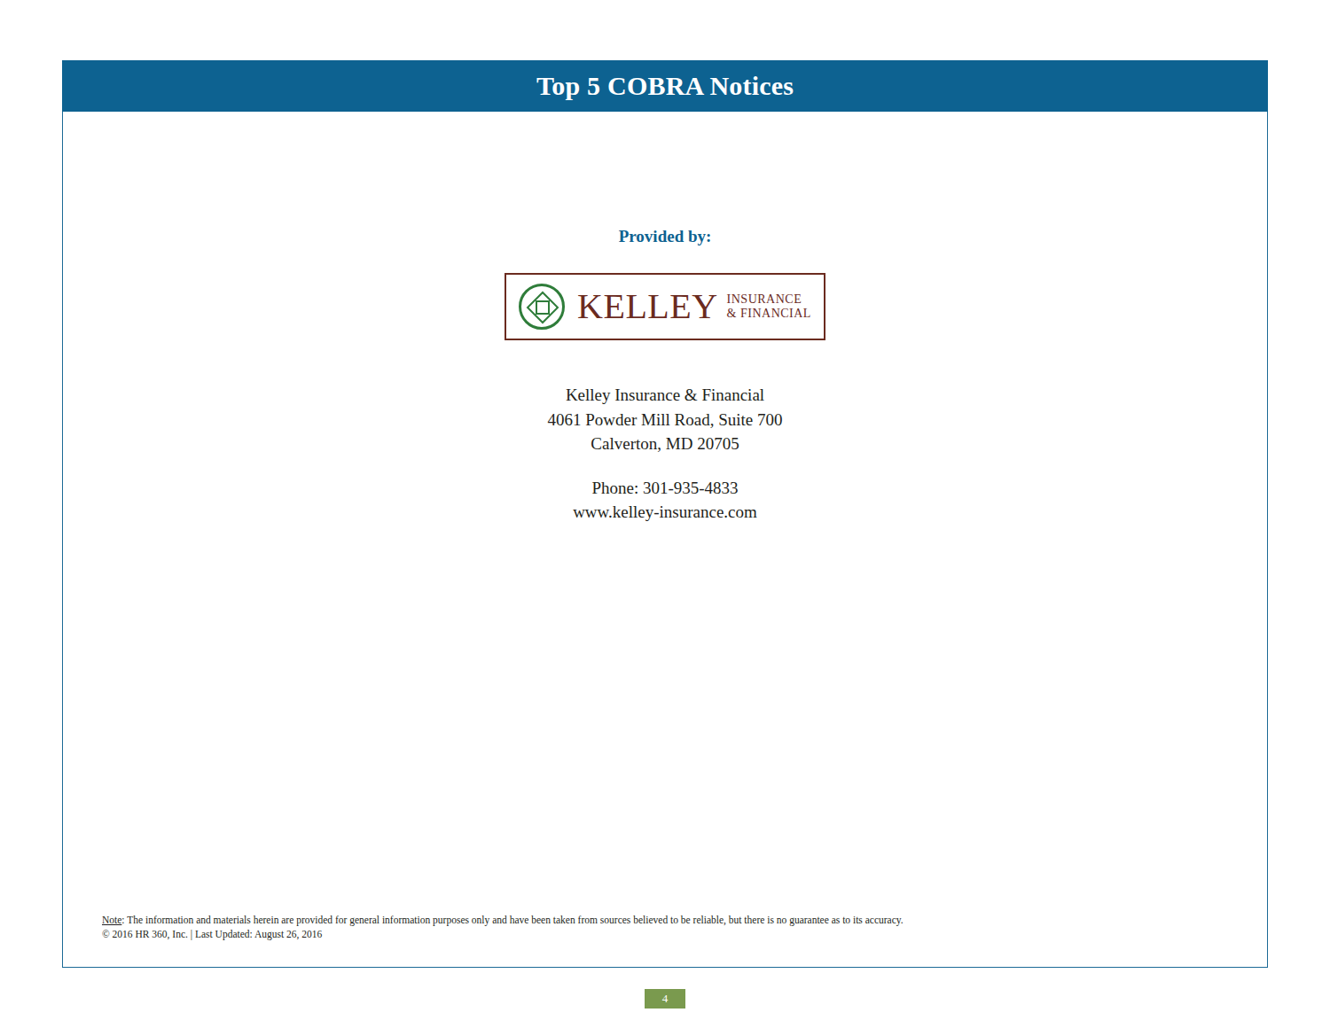Top 5 COBRA Notices
Provided by:
KELLEY INSURANCE
& FINANCIAL
Kelley Insurance & Financial
4061 Powder Mill Road, Suite 700
Calverton, MD 20705 Phone: 301-935-4833
www.kelley-insurance.com
Note: The information and materials herein are provided for general information purposes only and have been taken from sources believed to be reliable, but there is no guarantee as to its accuracy.
© 2016 HR 360, Inc. | Last Updated: August 26, 2016
4